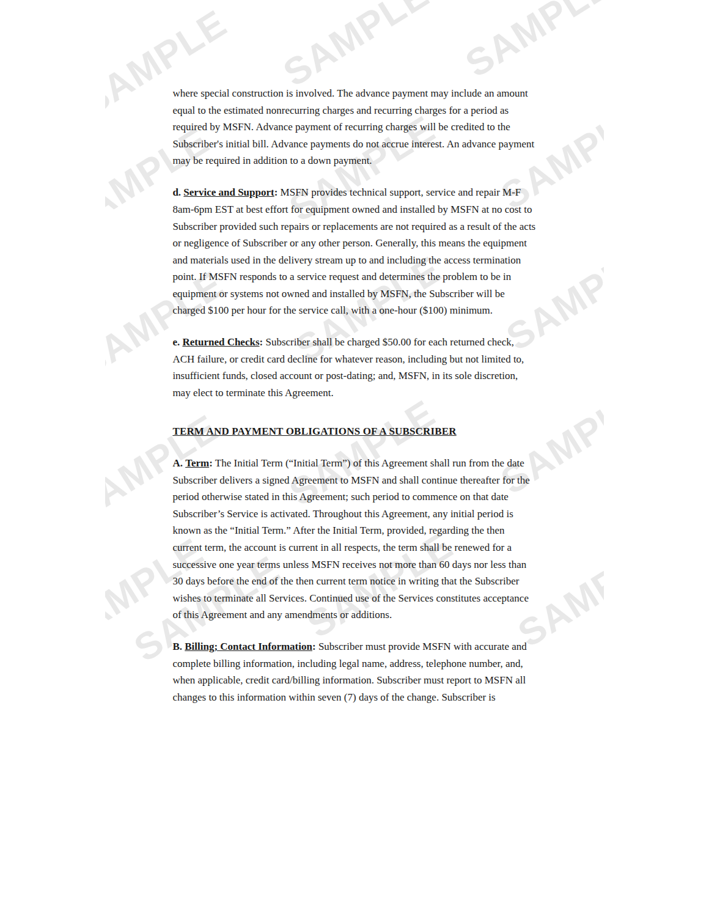SAMPLE
SAMPLE
SAMPLE
SAMPLE
SAMPLE
SAMPLE
SAMPLE
SAMPLE
SAMPLE
SAMPLE
SAMPLE
SAMPLE
SAMPLE
SAMPLE
SAMPLE
SAMPLE
where special construction is involved. The advance payment may include an amount equal to the estimated nonrecurring charges and recurring charges for a period as required by MSFN. Advance payment of recurring charges will be credited to the Subscriber's initial bill. Advance payments do not accrue interest. An advance payment may be required in addition to a down payment.
d. Service and Support: MSFN provides technical support, service and repair M-F 8am-6pm EST at best effort for equipment owned and installed by MSFN at no cost to Subscriber provided such repairs or replacements are not required as a result of the acts or negligence of Subscriber or any other person. Generally, this means the equipment and materials used in the delivery stream up to and including the access termination point. If MSFN responds to a service request and determines the problem to be in equipment or systems not owned and installed by MSFN, the Subscriber will be charged $100 per hour for the service call, with a one-hour ($100) minimum.
e. Returned Checks: Subscriber shall be charged $50.00 for each returned check, ACH failure, or credit card decline for whatever reason, including but not limited to, insufficient funds, closed account or post-dating; and, MSFN, in its sole discretion, may elect to terminate this Agreement.
TERM AND PAYMENT OBLIGATIONS OF A SUBSCRIBER
A. Term: The Initial Term (“Initial Term”) of this Agreement shall run from the date Subscriber delivers a signed Agreement to MSFN and shall continue thereafter for the period otherwise stated in this Agreement; such period to commence on that date Subscriber’s Service is activated. Throughout this Agreement, any initial period is known as the “Initial Term.” After the Initial Term, provided, regarding the then current term, the account is current in all respects, the term shall be renewed for a successive one year terms unless MSFN receives not more than 60 days nor less than 30 days before the end of the then current term notice in writing that the Subscriber wishes to terminate all Services. Continued use of the Services constitutes acceptance of this Agreement and any amendments or additions.
B. Billing; Contact Information: Subscriber must provide MSFN with accurate and complete billing information, including legal name, address, telephone number, and, when applicable, credit card/billing information. Subscriber must report to MSFN all changes to this information within seven (7) days of the change. Subscriber is